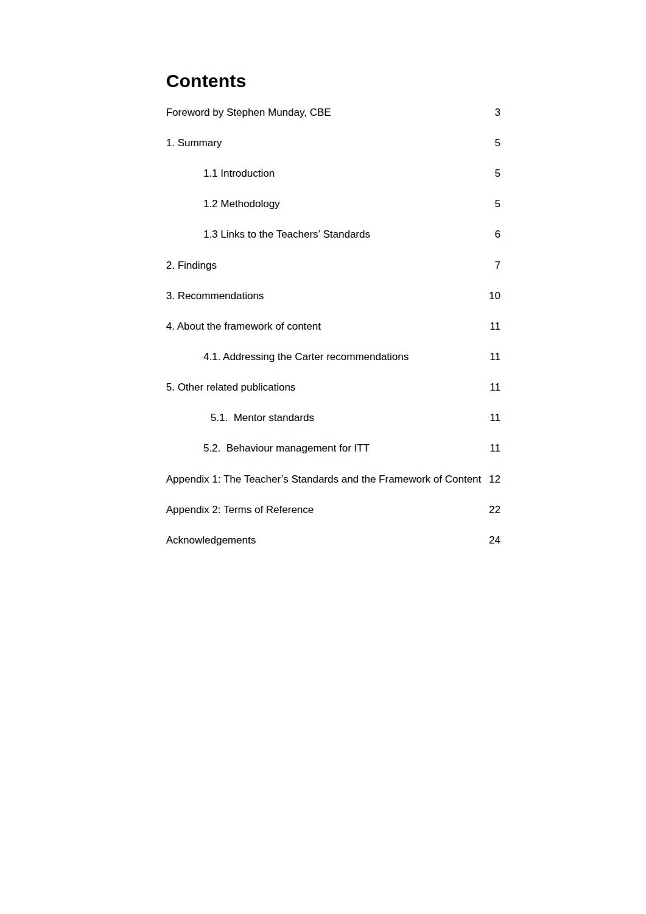Contents
Foreword by Stephen Munday, CBE 3
1. Summary 5
1.1 Introduction 5
1.2 Methodology 5
1.3 Links to the Teachers’ Standards 6
2. Findings 7
3. Recommendations 10
4. About the framework of content 11
4.1. Addressing the Carter recommendations 11
5. Other related publications 11
5.1. Mentor standards 11
5.2. Behaviour management for ITT 11
Appendix 1: The Teacher’s Standards and the Framework of Content 12
Appendix 2: Terms of Reference 22
Acknowledgements 24